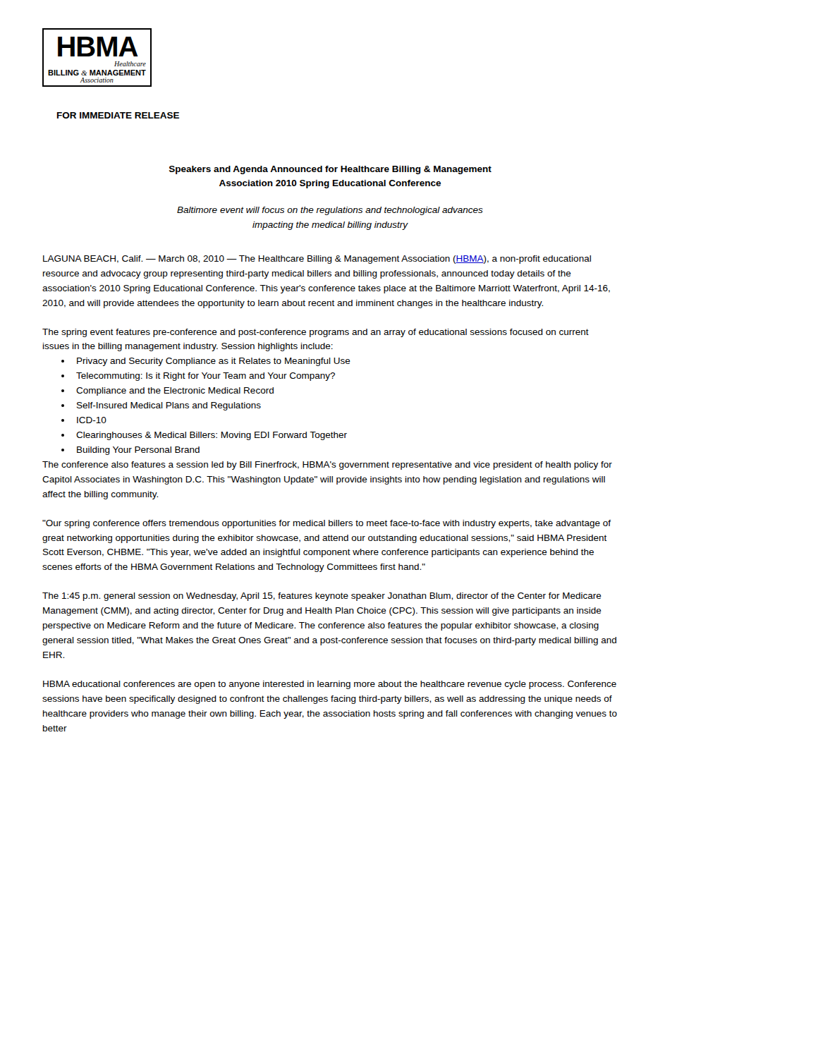HBMA
Healthcare
BILLING & MANAGEMENT
Association
FOR IMMEDIATE RELEASE
Speakers and Agenda Announced for Healthcare Billing & Management
Association 2010 Spring Educational Conference
Baltimore event will focus on the regulations and technological advances
impacting the medical billing industry
LAGUNA BEACH, Calif. — March 08, 2010 — The Healthcare Billing & Management Association (HBMA), a non-profit educational resource and advocacy group representing third-party medical billers and billing professionals, announced today details of the association's 2010 Spring Educational Conference. This year's conference takes place at the Baltimore Marriott Waterfront, April 14-16, 2010, and will provide attendees the opportunity to learn about recent and imminent changes in the healthcare industry.
The spring event features pre-conference and post-conference programs and an array of educational sessions focused on current issues in the billing management industry. Session highlights include:
Privacy and Security Compliance as it Relates to Meaningful Use
Telecommuting: Is it Right for Your Team and Your Company?
Compliance and the Electronic Medical Record
Self-Insured Medical Plans and Regulations
ICD-10
Clearinghouses & Medical Billers: Moving EDI Forward Together
Building Your Personal Brand
The conference also features a session led by Bill Finerfrock, HBMA's government representative and vice president of health policy for Capitol Associates in Washington D.C. This "Washington Update" will provide insights into how pending legislation and regulations will affect the billing community.
"Our spring conference offers tremendous opportunities for medical billers to meet face-to-face with industry experts, take advantage of great networking opportunities during the exhibitor showcase, and attend our outstanding educational sessions," said HBMA President Scott Everson, CHBME. "This year, we've added an insightful component where conference participants can experience behind the scenes efforts of the HBMA Government Relations and Technology Committees first hand."
The 1:45 p.m. general session on Wednesday, April 15, features keynote speaker Jonathan Blum, director of the Center for Medicare Management (CMM), and acting director, Center for Drug and Health Plan Choice (CPC). This session will give participants an inside perspective on Medicare Reform and the future of Medicare. The conference also features the popular exhibitor showcase, a closing general session titled, "What Makes the Great Ones Great" and a post-conference session that focuses on third-party medical billing and EHR.
HBMA educational conferences are open to anyone interested in learning more about the healthcare revenue cycle process. Conference sessions have been specifically designed to confront the challenges facing third-party billers, as well as addressing the unique needs of healthcare providers who manage their own billing. Each year, the association hosts spring and fall conferences with changing venues to better